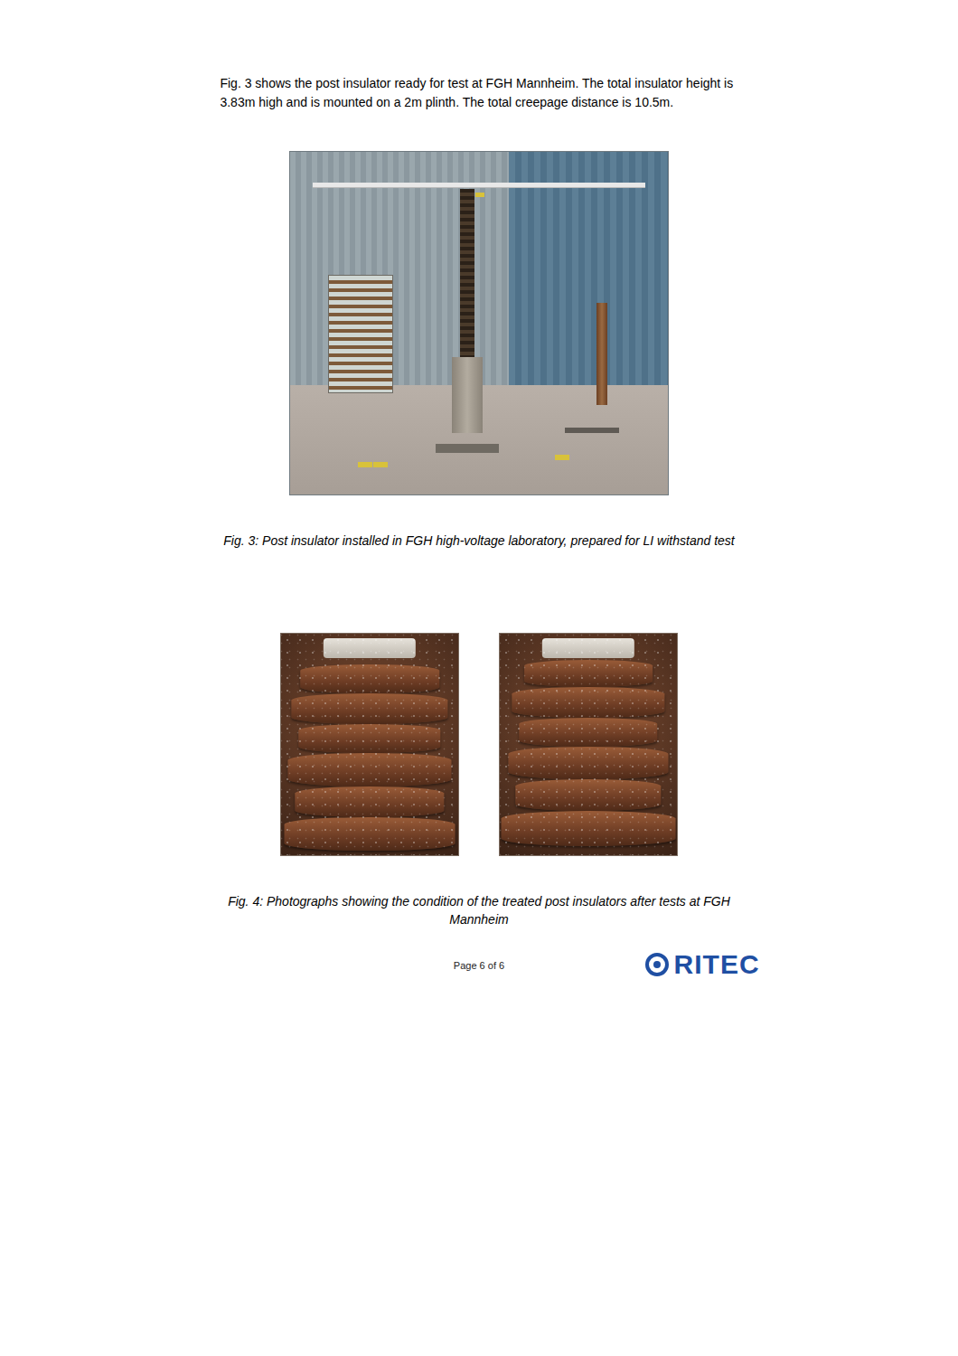Fig. 3 shows the post insulator ready for test at FGH Mannheim. The total insulator height is 3.83m high and is mounted on a 2m plinth. The total creepage distance is 10.5m.
Fig. 3: Post insulator installed in FGH high-voltage laboratory, prepared for LI withstand test
Fig. 4: Photographs showing the condition of the treated post insulators after tests at FGH Mannheim
Page 6 of 6
RITEC